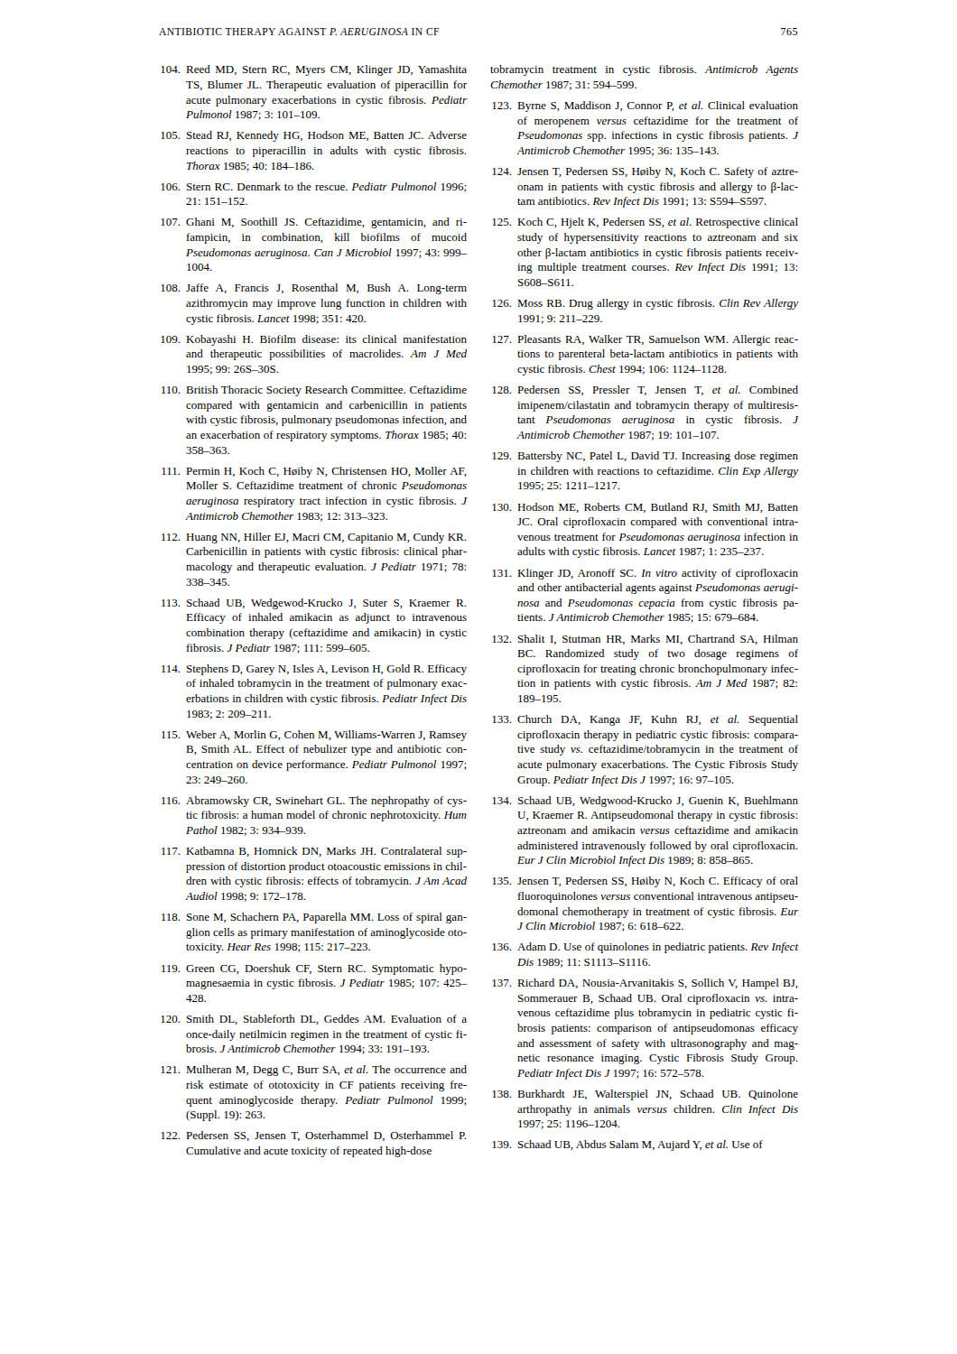Antibiotic therapy against P. aeruginosa in CF
765
104. Reed MD, Stern RC, Myers CM, Klinger JD, Yamashita TS, Blumer JL. Therapeutic evaluation of piperacillin for acute pulmonary exacerbations in cystic fibrosis. Pediatr Pulmonol 1987; 3: 101–109.
105. Stead RJ, Kennedy HG, Hodson ME, Batten JC. Adverse reactions to piperacillin in adults with cystic fibrosis. Thorax 1985; 40: 184–186.
106. Stern RC. Denmark to the rescue. Pediatr Pulmonol 1996; 21: 151–152.
107. Ghani M, Soothill JS. Ceftazidime, gentamicin, and rifampicin, in combination, kill biofilms of mucoid Pseudomonas aeruginosa. Can J Microbiol 1997; 43: 999–1004.
108. Jaffe A, Francis J, Rosenthal M, Bush A. Long-term azithromycin may improve lung function in children with cystic fibrosis. Lancet 1998; 351: 420.
109. Kobayashi H. Biofilm disease: its clinical manifestation and therapeutic possibilities of macrolides. Am J Med 1995; 99: 26S–30S.
110. British Thoracic Society Research Committee. Ceftazidime compared with gentamicin and carbenicillin in patients with cystic fibrosis, pulmonary pseudomonas infection, and an exacerbation of respiratory symptoms. Thorax 1985; 40: 358–363.
111. Permin H, Koch C, Høiby N, Christensen HO, Moller AF, Moller S. Ceftazidime treatment of chronic Pseudomonas aeruginosa respiratory tract infection in cystic fibrosis. J Antimicrob Chemother 1983; 12: 313–323.
112. Huang NN, Hiller EJ, Macri CM, Capitanio M, Cundy KR. Carbenicillin in patients with cystic fibrosis: clinical pharmacology and therapeutic evaluation. J Pediatr 1971; 78: 338–345.
113. Schaad UB, Wedgewod-Krucko J, Suter S, Kraemer R. Efficacy of inhaled amikacin as adjunct to intravenous combination therapy (ceftazidime and amikacin) in cystic fibrosis. J Pediatr 1987; 111: 599–605.
114. Stephens D, Garey N, Isles A, Levison H, Gold R. Efficacy of inhaled tobramycin in the treatment of pulmonary exacerbations in children with cystic fibrosis. Pediatr Infect Dis 1983; 2: 209–211.
115. Weber A, Morlin G, Cohen M, Williams-Warren J, Ramsey B, Smith AL. Effect of nebulizer type and antibiotic concentration on device performance. Pediatr Pulmonol 1997; 23: 249–260.
116. Abramowsky CR, Swinehart GL. The nephropathy of cystic fibrosis: a human model of chronic nephrotoxicity. Hum Pathol 1982; 3: 934–939.
117. Katbamna B, Homnick DN, Marks JH. Contralateral suppression of distortion product otoacoustic emissions in children with cystic fibrosis: effects of tobramycin. J Am Acad Audiol 1998; 9: 172–178.
118. Sone M, Schachern PA, Paparella MM. Loss of spiral ganglion cells as primary manifestation of aminoglycoside ototoxicity. Hear Res 1998; 115: 217–223.
119. Green CG, Doershuk CF, Stern RC. Symptomatic hypomagnesaemia in cystic fibrosis. J Pediatr 1985; 107: 425–428.
120. Smith DL, Stableforth DL, Geddes AM. Evaluation of a once-daily netilmicin regimen in the treatment of cystic fibrosis. J Antimicrob Chemother 1994; 33: 191–193.
121. Mulheran M, Degg C, Burr SA, et al. The occurrence and risk estimate of ototoxicity in CF patients receiving frequent aminoglycoside therapy. Pediatr Pulmonol 1999; (Suppl. 19): 263.
122. Pedersen SS, Jensen T, Osterhammel D, Osterhammel P. Cumulative and acute toxicity of repeated high-dose
tobramycin treatment in cystic fibrosis. Antimicrob Agents Chemother 1987; 31: 594–599.
123. Byrne S, Maddison J, Connor P, et al. Clinical evaluation of meropenem versus ceftazidime for the treatment of Pseudomonas spp. infections in cystic fibrosis patients. J Antimicrob Chemother 1995; 36: 135–143.
124. Jensen T, Pedersen SS, Høiby N, Koch C. Safety of aztreonam in patients with cystic fibrosis and allergy to β-lactam antibiotics. Rev Infect Dis 1991; 13: S594–S597.
125. Koch C, Hjelt K, Pedersen SS, et al. Retrospective clinical study of hypersensitivity reactions to aztreonam and six other β-lactam antibiotics in cystic fibrosis patients receiving multiple treatment courses. Rev Infect Dis 1991; 13: S608–S611.
126. Moss RB. Drug allergy in cystic fibrosis. Clin Rev Allergy 1991; 9: 211–229.
127. Pleasants RA, Walker TR, Samuelson WM. Allergic reactions to parenteral beta-lactam antibiotics in patients with cystic fibrosis. Chest 1994; 106: 1124–1128.
128. Pedersen SS, Pressler T, Jensen T, et al. Combined imipenem/cilastatin and tobramycin therapy of multiresistant Pseudomonas aeruginosa in cystic fibrosis. J Antimicrob Chemother 1987; 19: 101–107.
129. Battersby NC, Patel L, David TJ. Increasing dose regimen in children with reactions to ceftazidime. Clin Exp Allergy 1995; 25: 1211–1217.
130. Hodson ME, Roberts CM, Butland RJ, Smith MJ, Batten JC. Oral ciprofloxacin compared with conventional intravenous treatment for Pseudomonas aeruginosa infection in adults with cystic fibrosis. Lancet 1987; 1: 235–237.
131. Klinger JD, Aronoff SC. In vitro activity of ciprofloxacin and other antibacterial agents against Pseudomonas aeruginosa and Pseudomonas cepacia from cystic fibrosis patients. J Antimicrob Chemother 1985; 15: 679–684.
132. Shalit I, Stutman HR, Marks MI, Chartrand SA, Hilman BC. Randomized study of two dosage regimens of ciprofloxacin for treating chronic bronchopulmonary infection in patients with cystic fibrosis. Am J Med 1987; 82: 189–195.
133. Church DA, Kanga JF, Kuhn RJ, et al. Sequential ciprofloxacin therapy in pediatric cystic fibrosis: comparative study vs. ceftazidime/tobramycin in the treatment of acute pulmonary exacerbations. The Cystic Fibrosis Study Group. Pediatr Infect Dis J 1997; 16: 97–105.
134. Schaad UB, Wedgwood-Krucko J, Guenin K, Buehlmann U, Kraemer R. Antipseudomonal therapy in cystic fibrosis: aztreonam and amikacin versus ceftazidime and amikacin administered intravenously followed by oral ciprofloxacin. Eur J Clin Microbiol Infect Dis 1989; 8: 858–865.
135. Jensen T, Pedersen SS, Høiby N, Koch C. Efficacy of oral fluoroquinolones versus conventional intravenous antipseudomonal chemotherapy in treatment of cystic fibrosis. Eur J Clin Microbiol 1987; 6: 618–622.
136. Adam D. Use of quinolones in pediatric patients. Rev Infect Dis 1989; 11: S1113–S1116.
137. Richard DA, Nousia-Arvanitakis S, Sollich V, Hampel BJ, Sommerauer B, Schaad UB. Oral ciprofloxacin vs. intravenous ceftazidime plus tobramycin in pediatric cystic fibrosis patients: comparison of antipseudomonas efficacy and assessment of safety with ultrasonography and magnetic resonance imaging. Cystic Fibrosis Study Group. Pediatr Infect Dis J 1997; 16: 572–578.
138. Burkhardt JE, Walterspiel JN, Schaad UB. Quinolone arthropathy in animals versus children. Clin Infect Dis 1997; 25: 1196–1204.
139. Schaad UB, Abdus Salam M, Aujard Y, et al. Use of